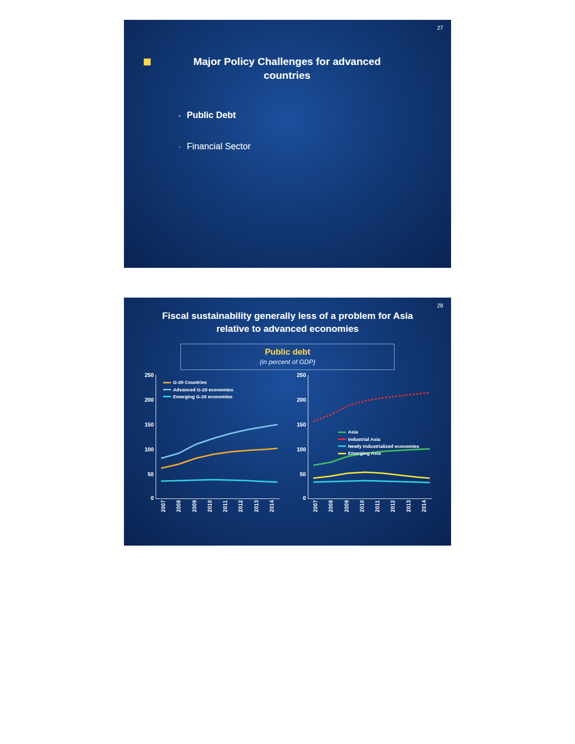27
Major Policy Challenges for advanced
countries
- Public Debt
- Financial Sector
28
Fiscal sustainability generally less of a problem for Asia
relative to advanced economies
Public debt
(in percent of GDP)
250 200 150 100 50 0
G-20 Countries
Advanced G-20 economies
Emerging G-20 economies
2007200820092010 2011201220132014
250 200 150 100 50 0
Asia
Industrial Asia
Newly Industrialized economies
Emerging Asia
2007200820092010 2011201220132014